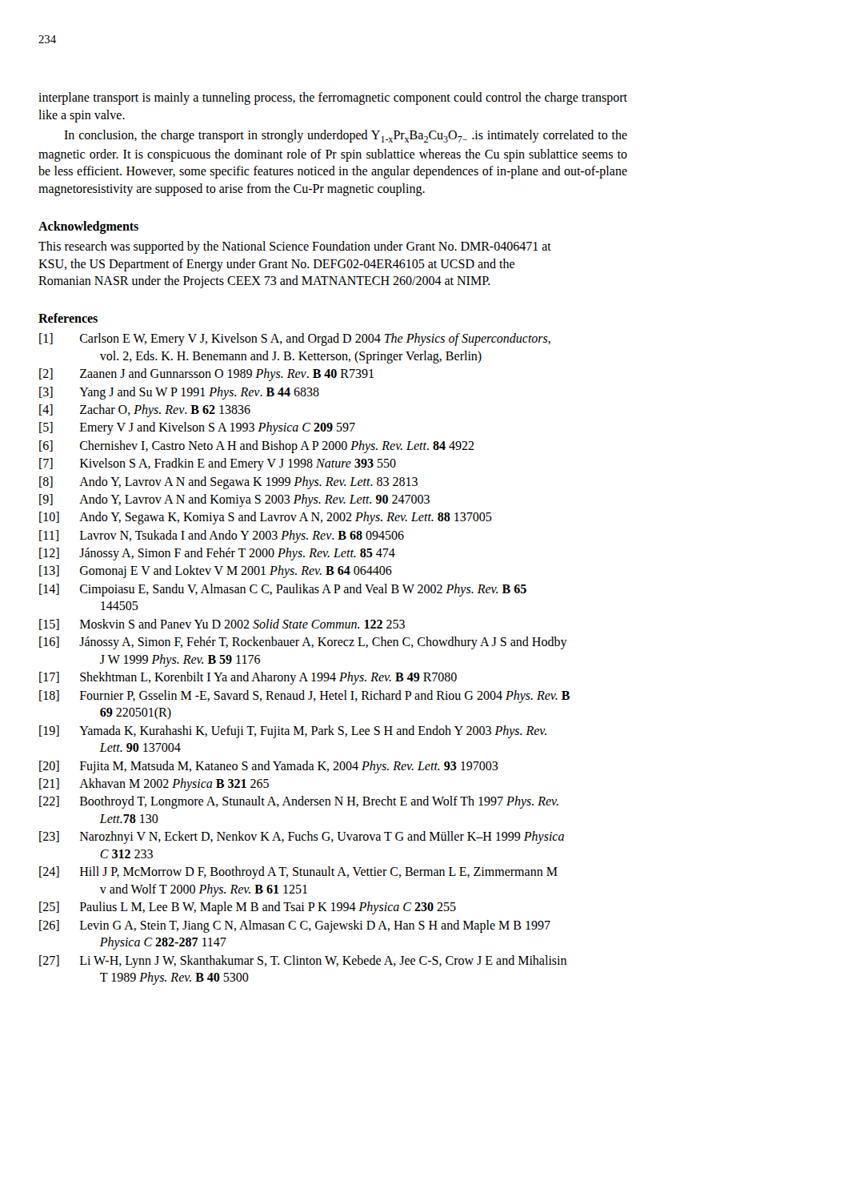234
interplane transport is mainly a tunneling process, the ferromagnetic component could control the charge transport like a spin valve.
In conclusion, the charge transport in strongly underdoped Y1-xPrxBa2Cu3O7− .is intimately correlated to the magnetic order. It is conspicuous the dominant role of Pr spin sublattice whereas the Cu spin sublattice seems to be less efficient. However, some specific features noticed in the angular dependences of in-plane and out-of-plane magnetoresistivity are supposed to arise from the Cu-Pr magnetic coupling.
Acknowledgments
This research was supported by the National Science Foundation under Grant No. DMR-0406471 at
KSU, the US Department of Energy under Grant No. DEFG02-04ER46105 at UCSD and the
Romanian NASR under the Projects CEEX 73 and MATNANTECH 260/2004 at NIMP.
References
[1] Carlson E W, Emery V J, Kivelson S A, and Orgad D 2004 The Physics of Superconductors,vol. 2, Eds. K. H. Benemann and J. B. Ketterson, (Springer Verlag, Berlin)
[2] Zaanen J and Gunnarsson O 1989 Phys. Rev. B 40 R7391
[3] Yang J and Su W P 1991 Phys. Rev. B 44 6838
[4] Zachar O, Phys. Rev. B 62 13836
[5] Emery V J and Kivelson S A 1993 Physica C 209 597
[6] Chernishev I, Castro Neto A H and Bishop A P 2000 Phys. Rev. Lett. 84 4922
[7] Kivelson S A, Fradkin E and Emery V J 1998 Nature 393 550
[8] Ando Y, Lavrov A N and Segawa K 1999 Phys. Rev. Lett. 83 2813
[9] Ando Y, Lavrov A N and Komiya S 2003 Phys. Rev. Lett. 90 247003
[10] Ando Y, Segawa K, Komiya S and Lavrov A N, 2002 Phys. Rev. Lett. 88 137005
[11] Lavrov N, Tsukada I and Ando Y 2003 Phys. Rev. B 68 094506
[12] Jánossy A, Simon F and Fehér T 2000 Phys. Rev. Lett. 85 474
[13] Gomonaj E V and Loktev V M 2001 Phys. Rev. B 64 064406
[14] Cimpoiasu E, Sandu V, Almasan C C, Paulikas A P and Veal B W 2002 Phys. Rev. B 65144505
[15] Moskvin S and Panev Yu D 2002 Solid State Commun. 122 253
[16] Jánossy A, Simon F, Fehér T, Rockenbauer A, Korecz L, Chen C, Chowdhury A J S and HodbyJ W 1999 Phys. Rev. B 59 1176
[17] Shekhtman L, Korenbilt I Ya and Aharony A 1994 Phys. Rev. B 49 R7080
[18] Fournier P, Gsselin M -E, Savard S, Renaud J, Hetel I, Richard P and Riou G 2004 Phys. Rev. B 69 220501(R)
[19] Yamada K, Kurahashi K, Uefuji T, Fujita M, Park S, Lee S H and Endoh Y 2003 Phys. Rev. Lett. 90 137004
[20] Fujita M, Matsuda M, Kataneo S and Yamada K, 2004 Phys. Rev. Lett. 93 197003
[21] Akhavan M 2002 Physica B 321 265
[22] Boothroyd T, Longmore A, Stunault A, Andersen N H, Brecht E and Wolf Th 1997 Phys. Rev. Lett. 78 130
[23] Narozhnyi V N, Eckert D, Nenkov K A, Fuchs G, Uvarova T G and Müller K–H 1999 Physica C 312 233
[24] Hill J P, McMorrow D F, Boothroyd A T, Stunault A, Vettier C, Berman L E, Zimmermann Mv and Wolf T 2000 Phys. Rev. B 61 1251
[25] Paulius L M, Lee B W, Maple M B and Tsai P K 1994 Physica C 230 255
[26] Levin G A, Stein T, Jiang C N, Almasan C C, Gajewski D A, Han S H and Maple M B 1997Physica C 282-287 1147
[27] Li W-H, Lynn J W, Skanthakumar S, T. Clinton W, Kebede A, Jee C-S, Crow J E and MihalisinT 1989 Phys. Rev. B 40 5300